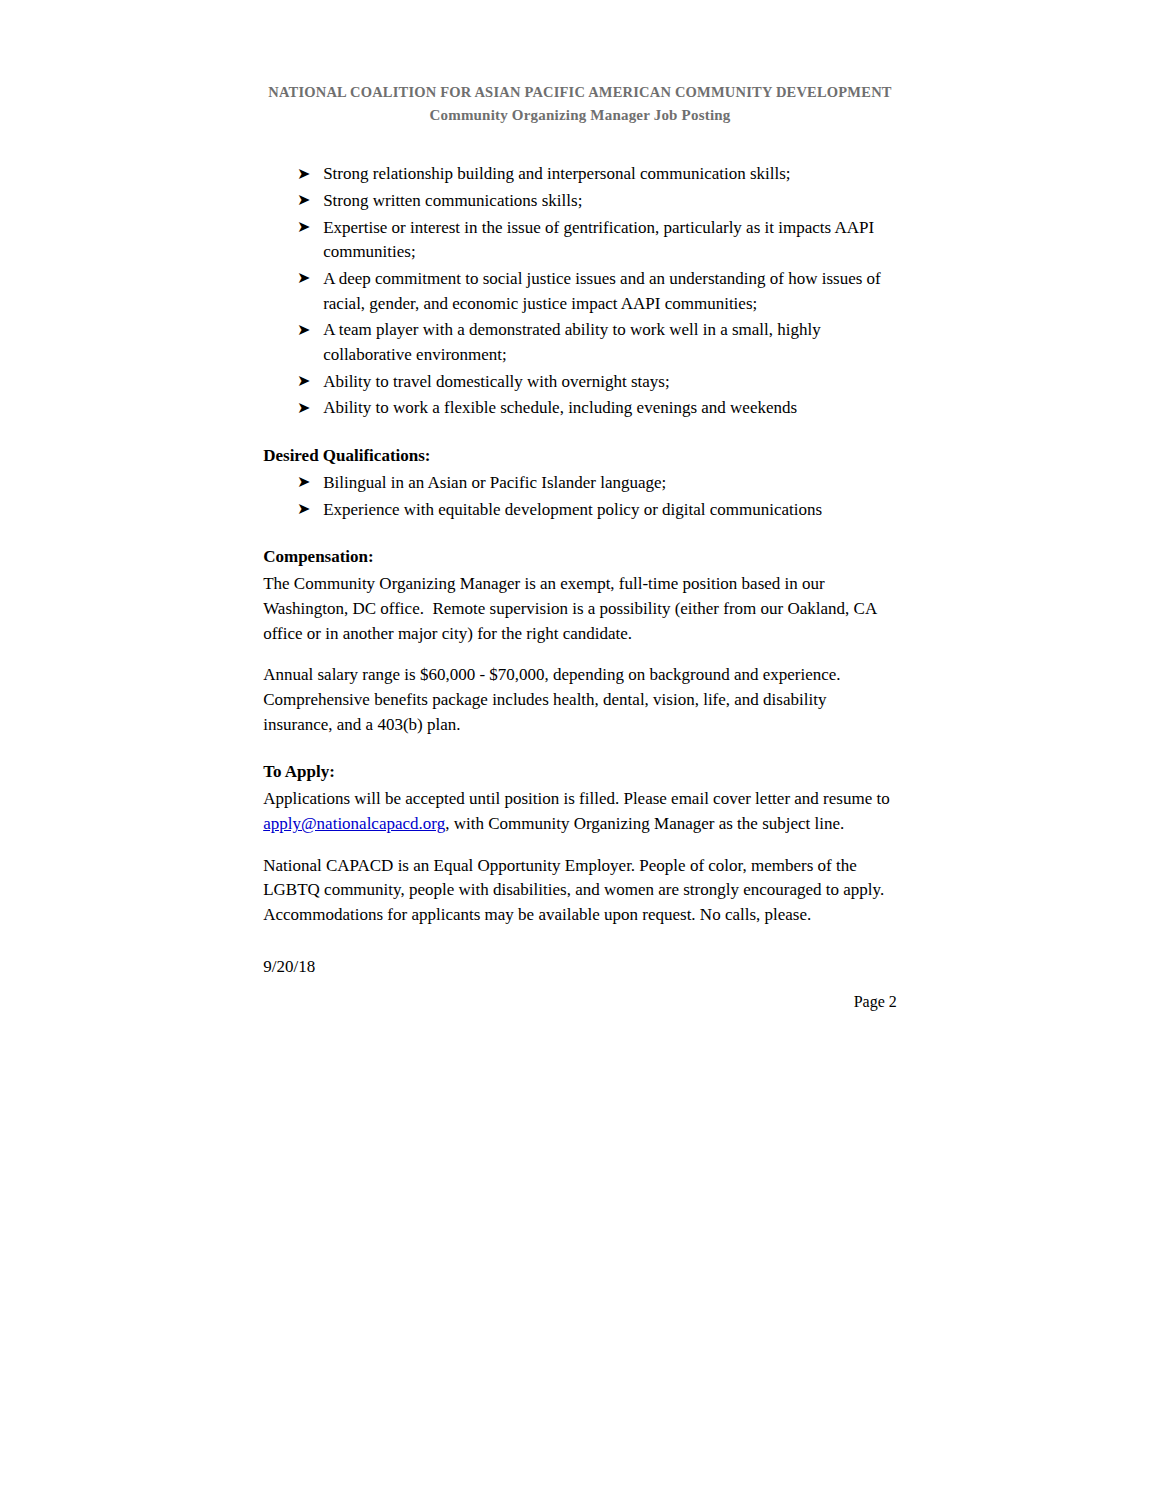National Coalition for Asian Pacific American Community Development
Community Organizing Manager Job Posting
Strong relationship building and interpersonal communication skills;
Strong written communications skills;
Expertise or interest in the issue of gentrification, particularly as it impacts AAPI communities;
A deep commitment to social justice issues and an understanding of how issues of racial, gender, and economic justice impact AAPI communities;
A team player with a demonstrated ability to work well in a small, highly collaborative environment;
Ability to travel domestically with overnight stays;
Ability to work a flexible schedule, including evenings and weekends
Desired Qualifications:
Bilingual in an Asian or Pacific Islander language;
Experience with equitable development policy or digital communications
Compensation:
The Community Organizing Manager is an exempt, full-time position based in our Washington, DC office. Remote supervision is a possibility (either from our Oakland, CA office or in another major city) for the right candidate.
Annual salary range is $60,000 - $70,000, depending on background and experience. Comprehensive benefits package includes health, dental, vision, life, and disability insurance, and a 403(b) plan.
To Apply:
Applications will be accepted until position is filled. Please email cover letter and resume to apply@nationalcapacd.org, with Community Organizing Manager as the subject line.
National CAPACD is an Equal Opportunity Employer. People of color, members of the LGBTQ community, people with disabilities, and women are strongly encouraged to apply. Accommodations for applicants may be available upon request. No calls, please.
9/20/18
Page 2